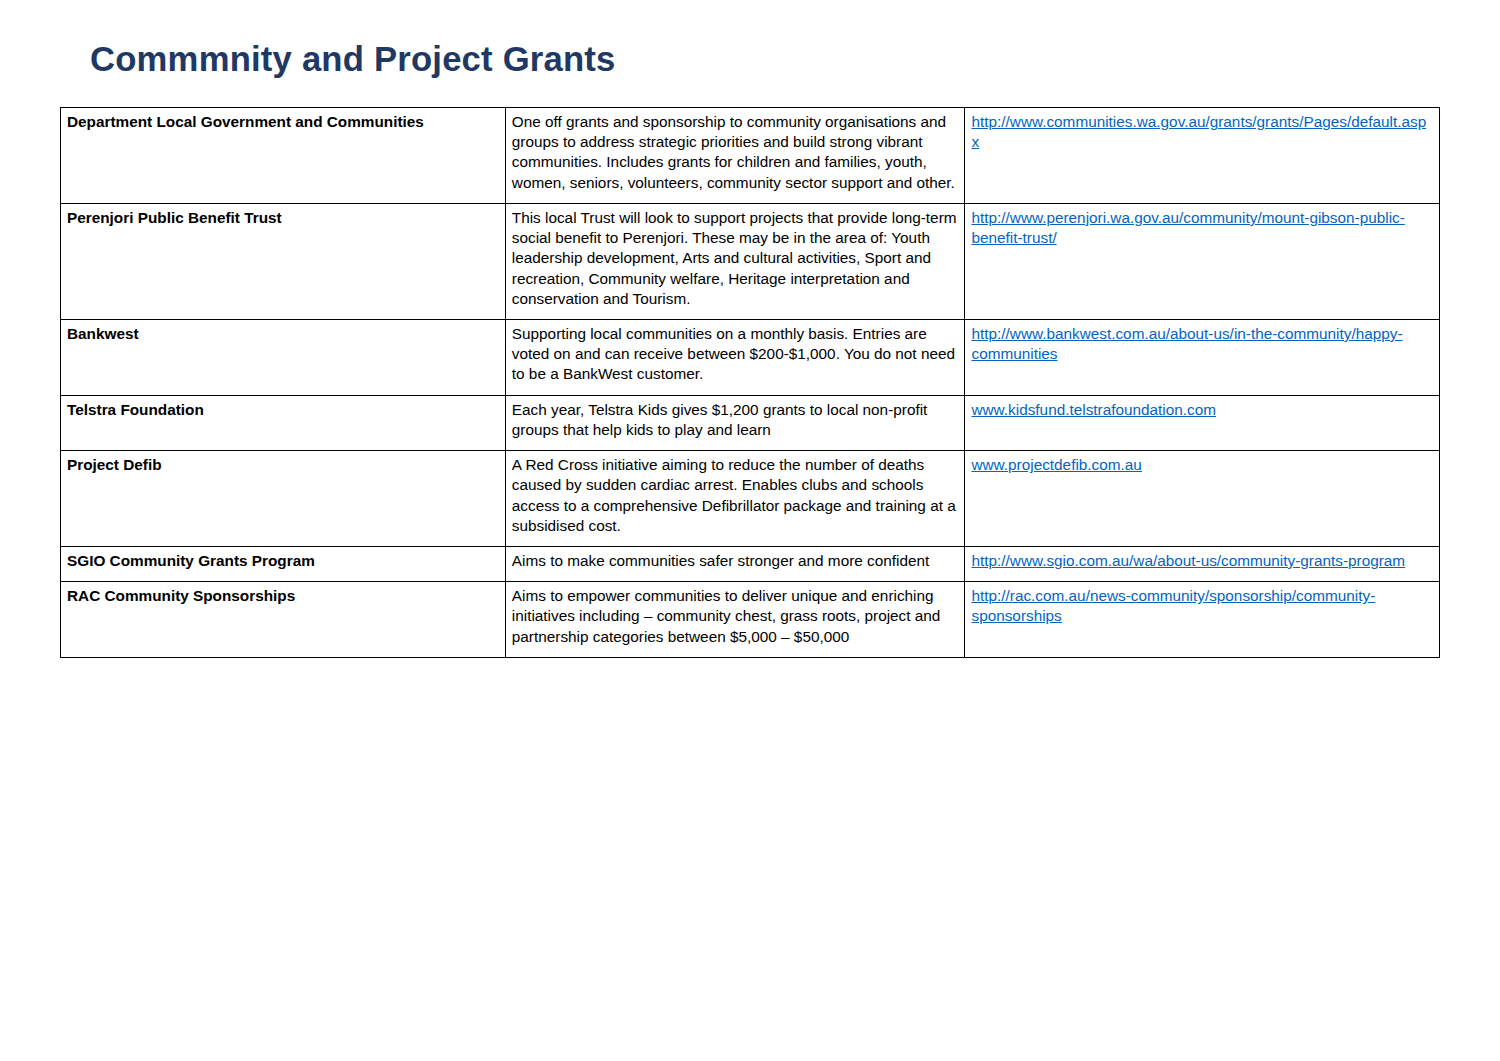Commmnity and Project Grants
| Department Local Government and Communities | One off grants and sponsorship to community organisations and groups to address strategic priorities and build strong vibrant communities. Includes grants for children and families, youth, women, seniors, volunteers, community sector support and other. | http://www.communities.wa.gov.au/grants/grants/Pages/default.aspx |
| Perenjori Public Benefit Trust | This local Trust will look to support projects that provide long-term social benefit to Perenjori. These may be in the area of: Youth leadership development, Arts and cultural activities, Sport and recreation, Community welfare, Heritage interpretation and conservation and Tourism. | http://www.perenjori.wa.gov.au/community/mount-gibson-public-benefit-trust/ |
| Bankwest | Supporting local communities on a monthly basis. Entries are voted on and can receive between $200-$1,000. You do not need to be a BankWest customer. | http://www.bankwest.com.au/about-us/in-the-community/happy-communities |
| Telstra Foundation | Each year, Telstra Kids gives $1,200 grants to local non-profit groups that help kids to play and learn | www.kidsfund.telstrafoundation.com |
| Project Defib | A Red Cross initiative aiming to reduce the number of deaths caused by sudden cardiac arrest. Enables clubs and schools access to a comprehensive Defibrillator package and training at a subsidised cost. | www.projectdefib.com.au |
| SGIO Community Grants Program | Aims to make communities safer stronger and more confident | http://www.sgio.com.au/wa/about-us/community-grants-program |
| RAC Community Sponsorships | Aims to empower communities to deliver unique and enriching initiatives including – community chest, grass roots, project and partnership categories between $5,000 – $50,000 | http://rac.com.au/news-community/sponsorship/community-sponsorships |